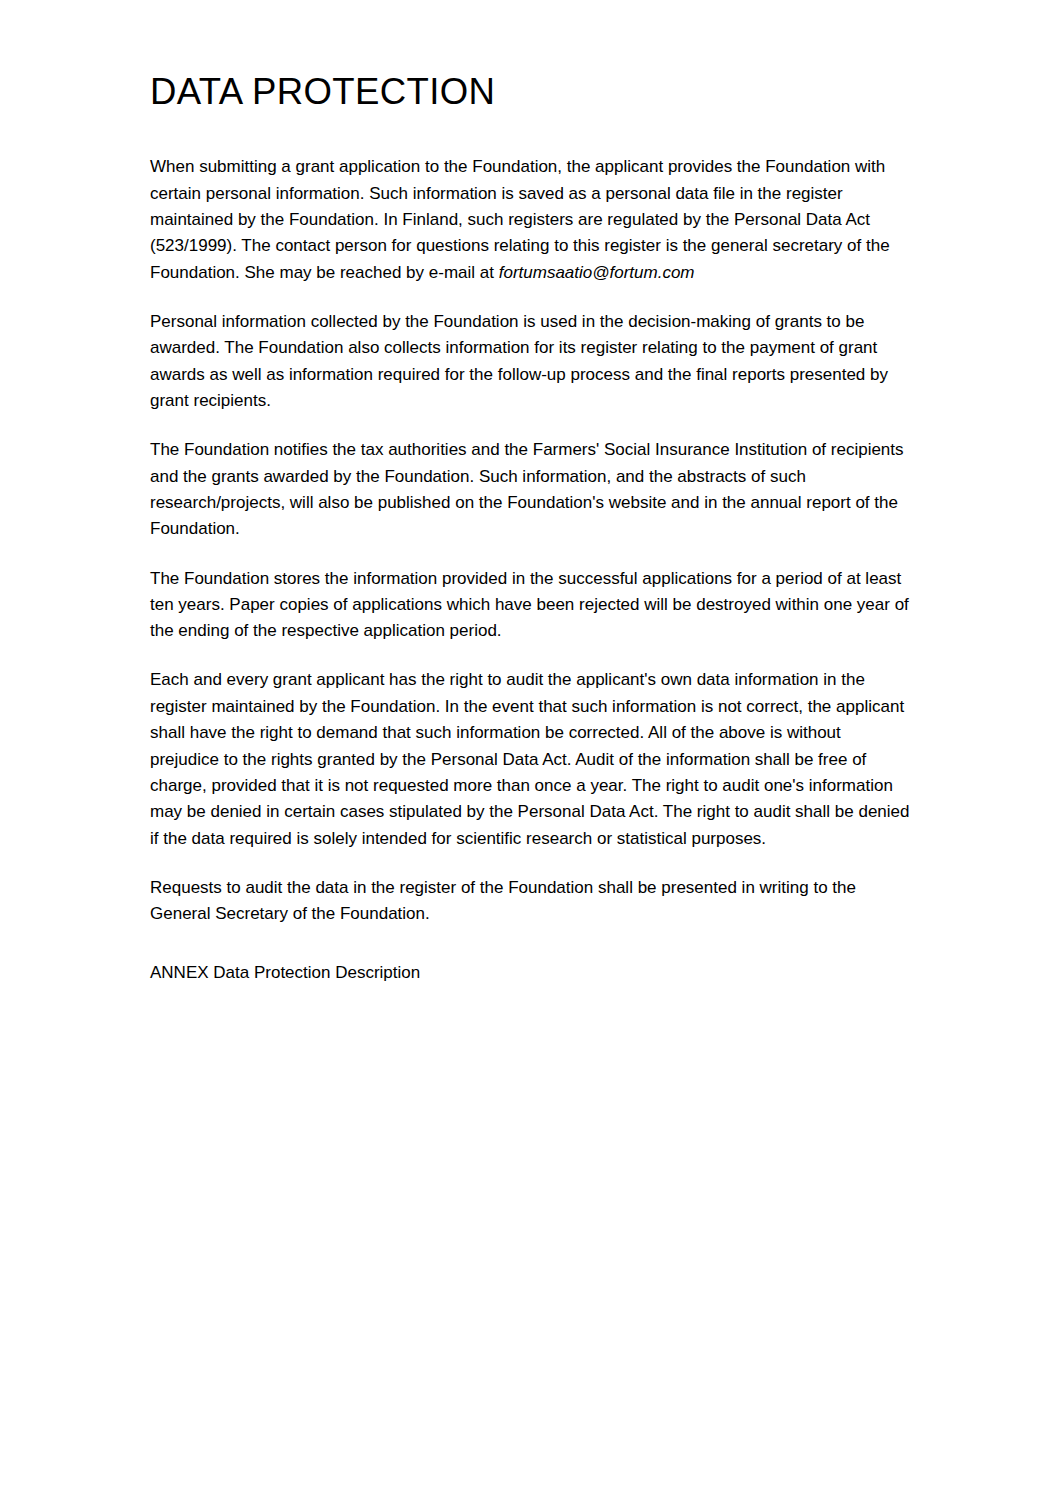DATA PROTECTION
When submitting a grant application to the Foundation, the applicant provides the Foundation with certain personal information. Such information is saved as a personal data file in the register maintained by the Foundation. In Finland, such registers are regulated by the Personal Data Act (523/1999). The contact person for questions relating to this register is the general secretary of the Foundation. She may be reached by e-mail at fortumsaatio@fortum.com
Personal information collected by the Foundation is used in the decision-making of grants to be awarded. The Foundation also collects information for its register relating to the payment of grant awards as well as information required for the follow-up process and the final reports presented by grant recipients.
The Foundation notifies the tax authorities and the Farmers' Social Insurance Institution of recipients and the grants awarded by the Foundation. Such information, and the abstracts of such research/projects, will also be published on the Foundation's website and in the annual report of the Foundation.
The Foundation stores the information provided in the successful applications for a period of at least ten years. Paper copies of applications which have been rejected will be destroyed within one year of the ending of the respective application period.
Each and every grant applicant has the right to audit the applicant's own data information in the register maintained by the Foundation. In the event that such information is not correct, the applicant shall have the right to demand that such information be corrected. All of the above is without prejudice to the rights granted by the Personal Data Act. Audit of the information shall be free of charge, provided that it is not requested more than once a year. The right to audit one's information may be denied in certain cases stipulated by the Personal Data Act. The right to audit shall be denied if the data required is solely intended for scientific research or statistical purposes.
Requests to audit the data in the register of the Foundation shall be presented in writing to the General Secretary of the Foundation.
ANNEX Data Protection Description